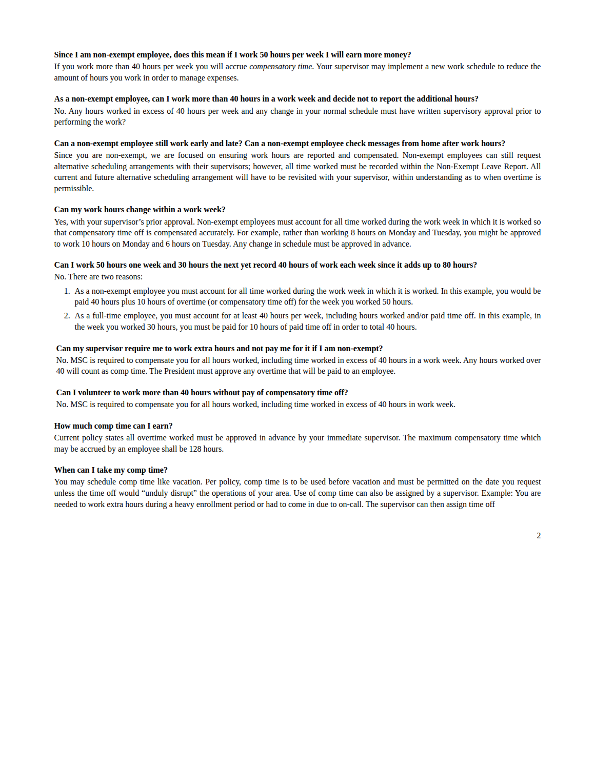Since I am non-exempt employee, does this mean if I work 50 hours per week I will earn more money?
If you work more than 40 hours per week you will accrue compensatory time. Your supervisor may implement a new work schedule to reduce the amount of hours you work in order to manage expenses.
As a non-exempt employee, can I work more than 40 hours in a work week and decide not to report the additional hours?
No. Any hours worked in excess of 40 hours per week and any change in your normal schedule must have written supervisory approval prior to performing the work?
Can a non-exempt employee still work early and late? Can a non-exempt employee check messages from home after work hours?
Since you are non-exempt, we are focused on ensuring work hours are reported and compensated. Non-exempt employees can still request alternative scheduling arrangements with their supervisors; however, all time worked must be recorded within the Non-Exempt Leave Report. All current and future alternative scheduling arrangement will have to be revisited with your supervisor, within understanding as to when overtime is permissible.
Can my work hours change within a work week?
Yes, with your supervisor’s prior approval. Non-exempt employees must account for all time worked during the work week in which it is worked so that compensatory time off is compensated accurately. For example, rather than working 8 hours on Monday and Tuesday, you might be approved to work 10 hours on Monday and 6 hours on Tuesday. Any change in schedule must be approved in advance.
Can I work 50 hours one week and 30 hours the next yet record 40 hours of work each week since it adds up to 80 hours?
No. There are two reasons:
As a non-exempt employee you must account for all time worked during the work week in which it is worked. In this example, you would be paid 40 hours plus 10 hours of overtime (or compensatory time off) for the week you worked 50 hours.
As a full-time employee, you must account for at least 40 hours per week, including hours worked and/or paid time off. In this example, in the week you worked 30 hours, you must be paid for 10 hours of paid time off in order to total 40 hours.
Can my supervisor require me to work extra hours and not pay me for it if I am non-exempt?
No. MSC is required to compensate you for all hours worked, including time worked in excess of 40 hours in a work week. Any hours worked over 40 will count as comp time. The President must approve any overtime that will be paid to an employee.
Can I volunteer to work more than 40 hours without pay of compensatory time off?
No. MSC is required to compensate you for all hours worked, including time worked in excess of 40 hours in work week.
How much comp time can I earn?
Current policy states all overtime worked must be approved in advance by your immediate supervisor. The maximum compensatory time which may be accrued by an employee shall be 128 hours.
When can I take my comp time?
You may schedule comp time like vacation. Per policy, comp time is to be used before vacation and must be permitted on the date you request unless the time off would “unduly disrupt” the operations of your area. Use of comp time can also be assigned by a supervisor. Example: You are needed to work extra hours during a heavy enrollment period or had to come in due to on-call. The supervisor can then assign time off
2